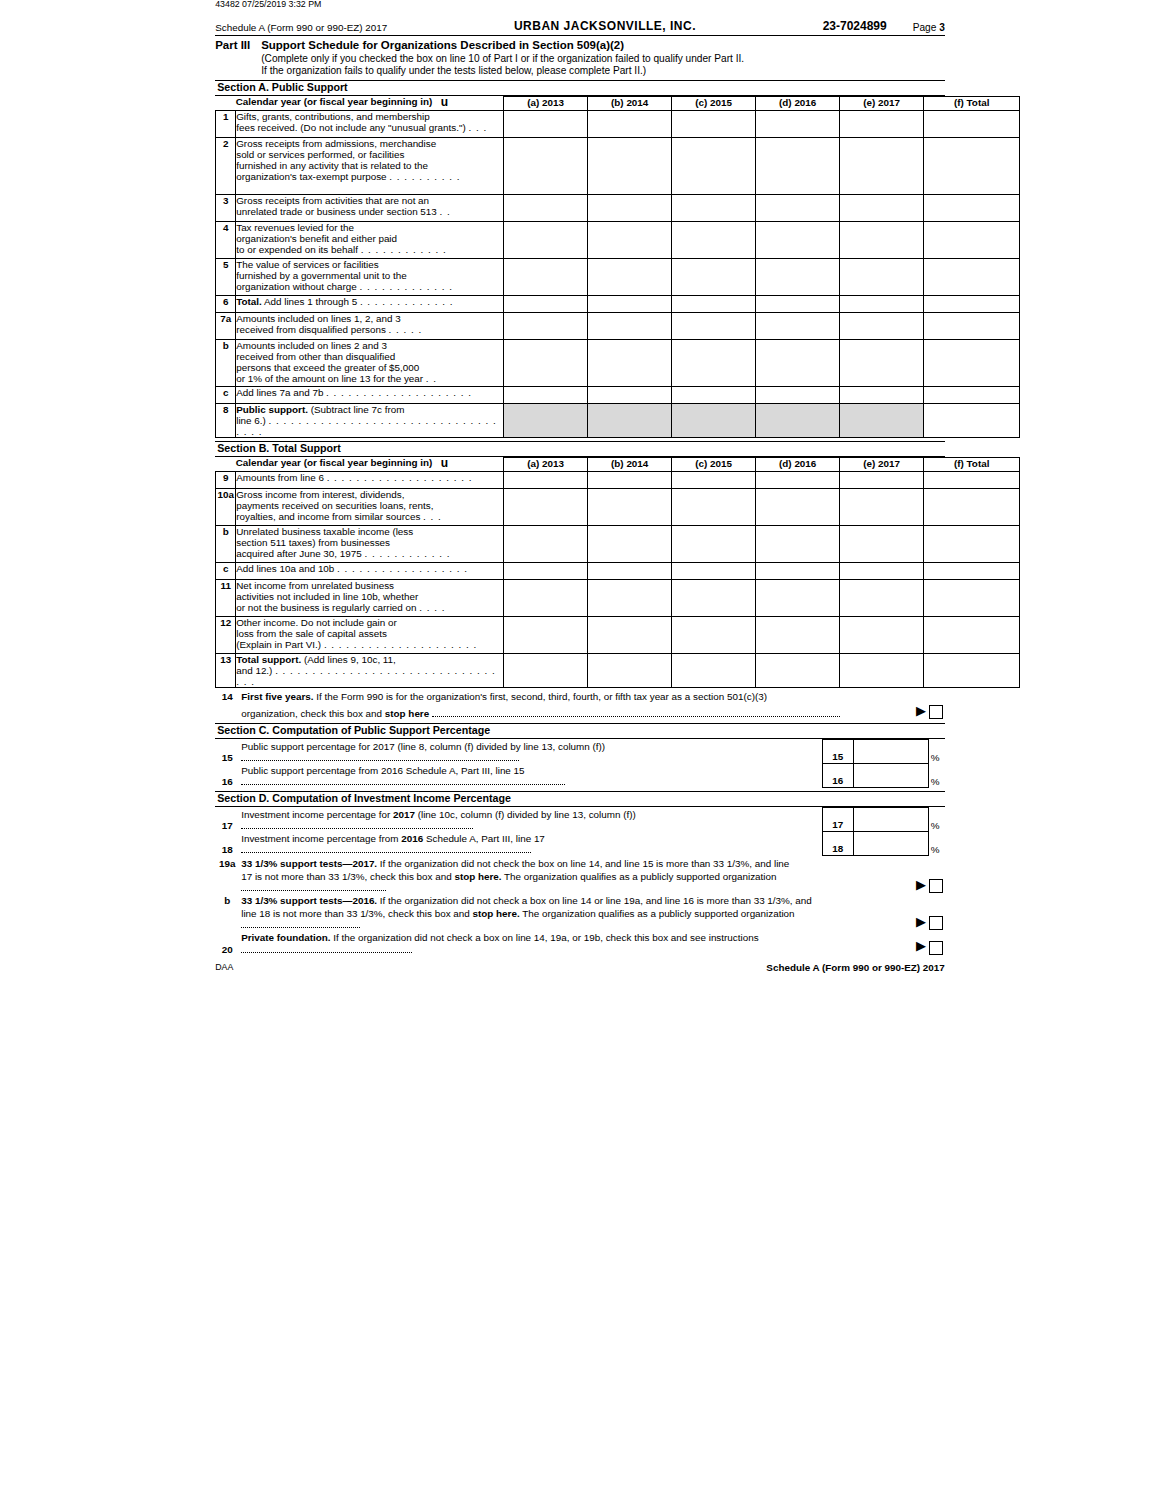43482 07/25/2019 3:32 PM
Schedule A (Form 990 or 990-EZ) 2017
URBAN JACKSONVILLE, INC.
23-7024899
Page 3
Part III
Support Schedule for Organizations Described in Section 509(a)(2)
(Complete only if you checked the box on line 10 of Part I or if the organization failed to qualify under Part II.
If the organization fails to qualify under the tests listed below, please complete Part II.)
Section A. Public Support
| | Calendar year (or fiscal year beginning in) u | (a) 2013 | (b) 2014 | (c) 2015 | (d) 2016 | (e) 2017 | (f) Total |
| 1 | Gifts, grants, contributions, and membership fees received. (Do not include any "unusual grants.") . . . | | | | | | |
| 2 | Gross receipts from admissions, merchandise sold or services performed, or facilities furnished in any activity that is related to the organization's tax-exempt purpose . . . . . . . . . . | | | | | | |
| 3 | Gross receipts from activities that are not an unrelated trade or business under section 513 . . | | | | | | |
| 4 | Tax revenues levied for the organization's benefit and either paid to or expended on its behalf . . . . . . . . . . . . | | | | | | |
| 5 | The value of services or facilities furnished by a governmental unit to the organization without charge . . . . . . . . . . . . . | | | | | | |
| 6 | Total. Add lines 1 through 5 . . . . . . . . . . . . . | | | | | | |
| 7a | Amounts included on lines 1, 2, and 3 received from disqualified persons . . . . . | | | | | | |
| b | Amounts included on lines 2 and 3 received from other than disqualified persons that exceed the greater of $5,000 or 1% of the amount on line 13 for the year . . | | | | | | |
| c | Add lines 7a and 7b . . . . . . . . . . . . . . . . . . . . | | | | | | |
| 8 | Public support. (Subtract line 7c from line 6.) . . . . . . . . . . . . . . . . . . . . . . . . . . . . . . . . . . . | | | | | | |
Section B. Total Support
| | Calendar year (or fiscal year beginning in) u | (a) 2013 | (b) 2014 | (c) 2015 | (d) 2016 | (e) 2017 | (f) Total |
| 9 | Amounts from line 6 . . . . . . . . . . . . . . . . . . . . | | | | | | |
| 10a | Gross income from interest, dividends, payments received on securities loans, rents, royalties, and income from similar sources . . . | | | | | | |
| b | Unrelated business taxable income (less section 511 taxes) from businesses acquired after June 30, 1975 . . . . . . . . . . . . | | | | | | |
| c | Add lines 10a and 10b . . . . . . . . . . . . . . . . . . | | | | | | |
| 11 | Net income from unrelated business activities not included in line 10b, whether or not the business is regularly carried on . . . . | | | | | | |
| 12 | Other income. Do not include gain or loss from the sale of capital assets (Explain in Part VI.) . . . . . . . . . . . . . . . . . . . . . | | | | | | |
| 13 | Total support. (Add lines 9, 10c, 11, and 12.) . . . . . . . . . . . . . . . . . . . . . . . . . . . . . . . . . | | | | | | |
| 14 | First five years. If the Form 990 is for the organization's first, second, third, fourth, or fifth tax year as a section 501(c)(3) | |
| | organization, check this box and stop here | ▶ |
Section C. Computation of Public Support Percentage
| 15 | Public support percentage for 2017 (line 8, column (f) divided by line 13, column (f)) | 15 | | % |
| 16 | Public support percentage from 2016 Schedule A, Part III, line 15 | 16 | | % |
Section D. Computation of Investment Income Percentage
| 17 | Investment income percentage for 2017 (line 10c, column (f) divided by line 13, column (f)) | 17 | | % |
| 18 | Investment income percentage from 2016 Schedule A, Part III, line 17 | 18 | | % |
| 19a | 33 1/3% support tests—2017. If the organization did not check the box on line 14, and line 15 is more than 33 1/3%, and line | |
| | 17 is not more than 33 1/3%, check this box and stop here. The organization qualifies as a publicly supported organization | ▶ |
| b | 33 1/3% support tests—2016. If the organization did not check a box on line 14 or line 19a, and line 16 is more than 33 1/3%, and | |
| | line 18 is not more than 33 1/3%, check this box and stop here. The organization qualifies as a publicly supported organization | ▶ |
| 20 | Private foundation. If the organization did not check a box on line 14, 19a, or 19b, check this box and see instructions | ▶ |
DAA
Schedule A (Form 990 or 990-EZ) 2017